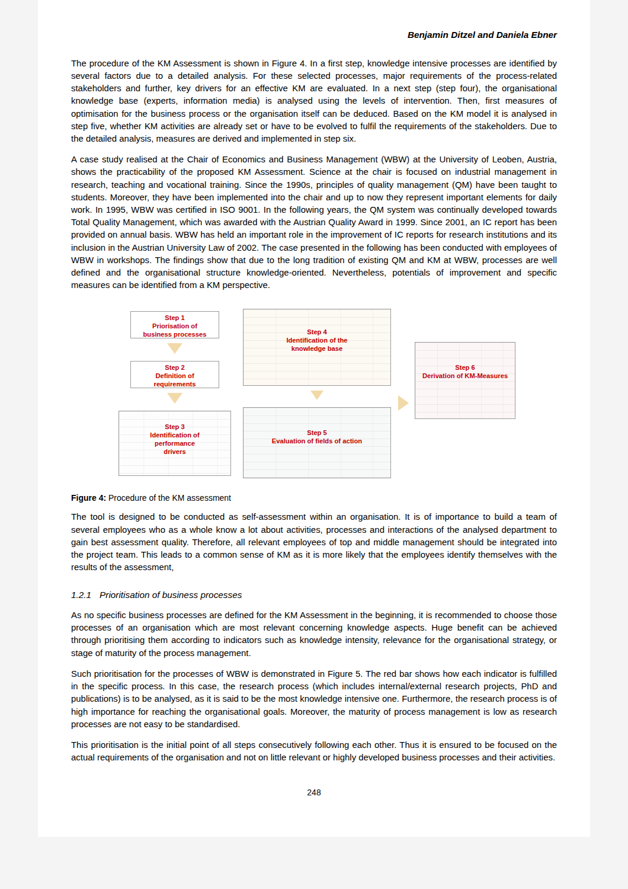Benjamin Ditzel and Daniela Ebner
The procedure of the KM Assessment is shown in Figure 4. In a first step, knowledge intensive processes are identified by several factors due to a detailed analysis. For these selected processes, major requirements of the process-related stakeholders and further, key drivers for an effective KM are evaluated. In a next step (step four), the organisational knowledge base (experts, information media) is analysed using the levels of intervention. Then, first measures of optimisation for the business process or the organisation itself can be deduced. Based on the KM model it is analysed in step five, whether KM activities are already set or have to be evolved to fulfil the requirements of the stakeholders. Due to the detailed analysis, measures are derived and implemented in step six.
A case study realised at the Chair of Economics and Business Management (WBW) at the University of Leoben, Austria, shows the practicability of the proposed KM Assessment. Science at the chair is focused on industrial management in research, teaching and vocational training. Since the 1990s, principles of quality management (QM) have been taught to students. Moreover, they have been implemented into the chair and up to now they represent important elements for daily work. In 1995, WBW was certified in ISO 9001. In the following years, the QM system was continually developed towards Total Quality Management, which was awarded with the Austrian Quality Award in 1999. Since 2001, an IC report has been provided on annual basis. WBW has held an important role in the improvement of IC reports for research institutions and its inclusion in the Austrian University Law of 2002. The case presented in the following has been conducted with employees of WBW in workshops. The findings show that due to the long tradition of existing QM and KM at WBW, processes are well defined and the organisational structure knowledge-oriented. Nevertheless, potentials of improvement and specific measures can be identified from a KM perspective.
Step 1
Priorisation of
business processes
Step 2
Definition of
requirements
Step 3
Identification of
performance
drivers
Step 4
Identification of the
knowledge base
Step 5
Evaluation of fields of action
Step 6
Derivation of KM-Measures
Figure 4: Procedure of the KM assessment
The tool is designed to be conducted as self-assessment within an organisation. It is of importance to build a team of several employees who as a whole know a lot about activities, processes and interactions of the analysed department to gain best assessment quality. Therefore, all relevant employees of top and middle management should be integrated into the project team. This leads to a common sense of KM as it is more likely that the employees identify themselves with the results of the assessment,
1.2.1 Prioritisation of business processes
As no specific business processes are defined for the KM Assessment in the beginning, it is recommended to choose those processes of an organisation which are most relevant concerning knowledge aspects. Huge benefit can be achieved through prioritising them according to indicators such as knowledge intensity, relevance for the organisational strategy, or stage of maturity of the process management.
Such prioritisation for the processes of WBW is demonstrated in Figure 5. The red bar shows how each indicator is fulfilled in the specific process. In this case, the research process (which includes internal/external research projects, PhD and publications) is to be analysed, as it is said to be the most knowledge intensive one. Furthermore, the research process is of high importance for reaching the organisational goals. Moreover, the maturity of process management is low as research processes are not easy to be standardised.
This prioritisation is the initial point of all steps consecutively following each other. Thus it is ensured to be focused on the actual requirements of the organisation and not on little relevant or highly developed business processes and their activities.
248